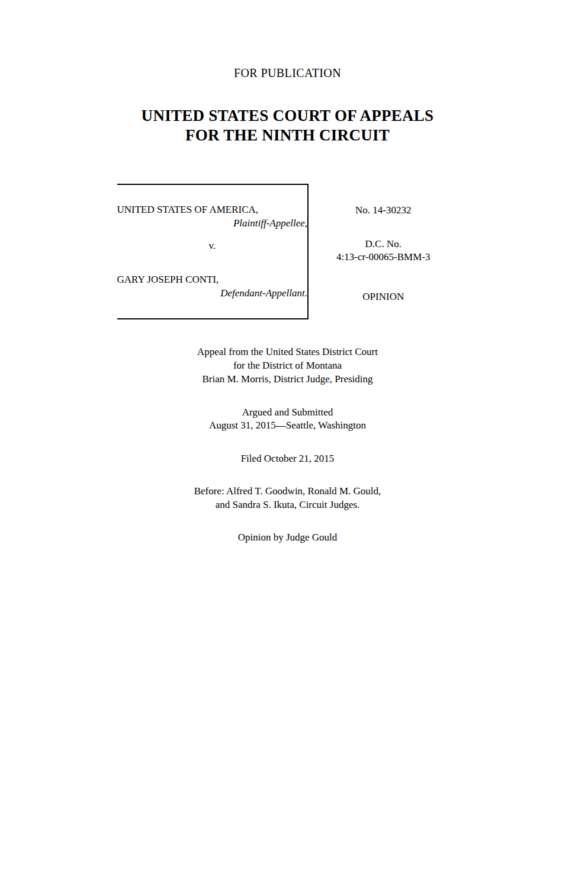FOR PUBLICATION
UNITED STATES COURT OF APPEALS
FOR THE NINTH CIRCUIT
| UNITED STATES OF AMERICA, Plaintiff-Appellee, v. GARY JOSEPH CONTI, Defendant-Appellant. | No. 14-30232 D.C. No. 4:13-cr-00065-BMM-3 OPINION |
Appeal from the United States District Court
for the District of Montana
Brian M. Morris, District Judge, Presiding
Argued and Submitted
August 31, 2015—Seattle, Washington
Filed October 21, 2015
Before: Alfred T. Goodwin, Ronald M. Gould,
and Sandra S. Ikuta, Circuit Judges.
Opinion by Judge Gould